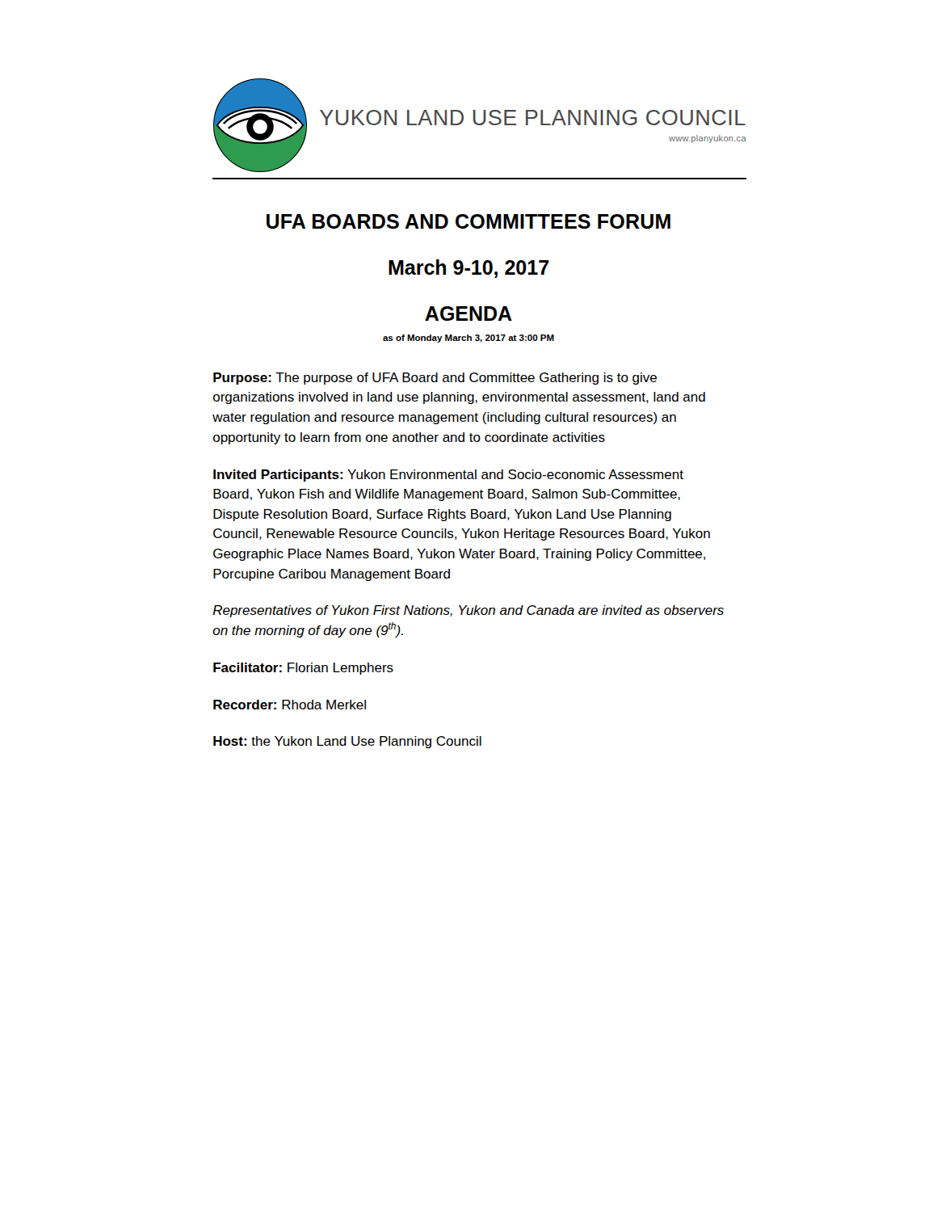YUKON LAND USE PLANNING COUNCIL
www.planyukon.ca
UFA BOARDS AND COMMITTEES FORUM
March 9-10, 2017
AGENDA
as of Monday March 3, 2017 at 3:00 PM
Purpose: The purpose of UFA Board and Committee Gathering is to give organizations involved in land use planning, environmental assessment, land and water regulation and resource management (including cultural resources) an opportunity to learn from one another and to coordinate activities
Invited Participants: Yukon Environmental and Socio-economic Assessment Board, Yukon Fish and Wildlife Management Board, Salmon Sub-Committee, Dispute Resolution Board, Surface Rights Board, Yukon Land Use Planning Council, Renewable Resource Councils, Yukon Heritage Resources Board, Yukon Geographic Place Names Board, Yukon Water Board, Training Policy Committee, Porcupine Caribou Management Board
Representatives of Yukon First Nations, Yukon and Canada are invited as observers on the morning of day one (9th).
Facilitator: Florian Lemphers
Recorder: Rhoda Merkel
Host: the Yukon Land Use Planning Council